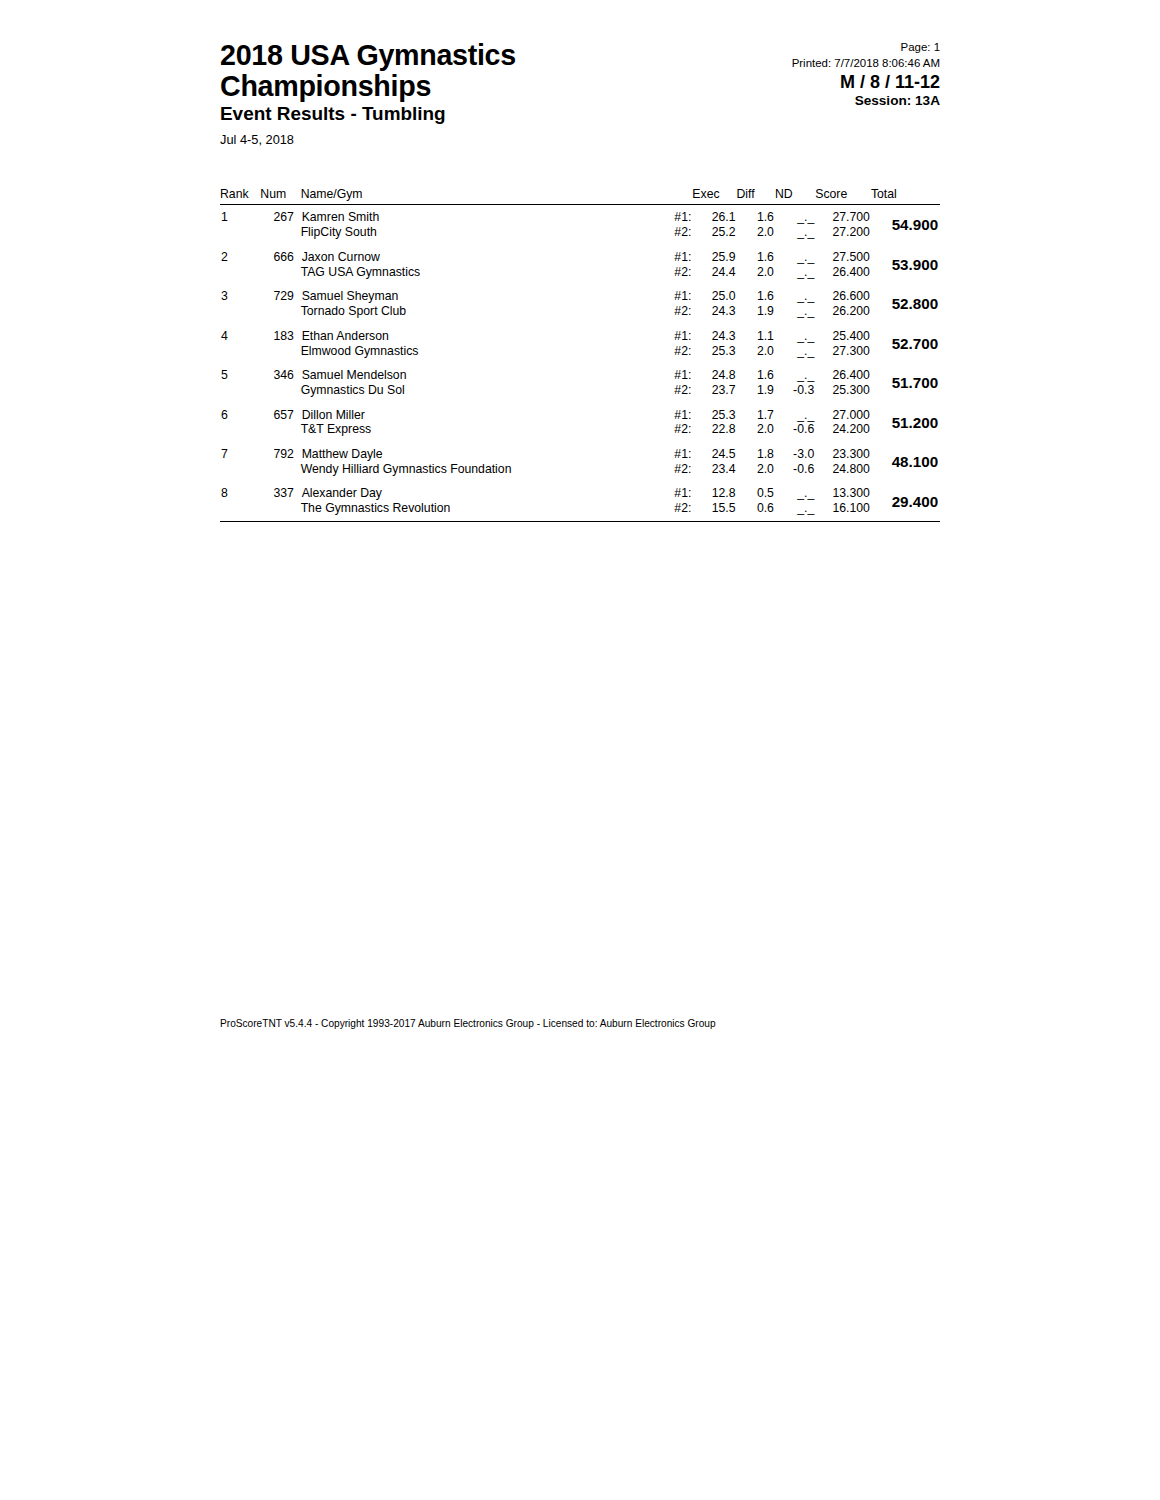2018 USA Gymnastics Championships
Event Results - Tumbling
Jul 4-5, 2018
Page: 1
Printed: 7/7/2018 8:06:46 AM
M / 8 / 11-12
Session: 13A
| Rank | Num | Name/Gym | | Exec | Diff | ND | Score | Total |
| --- | --- | --- | --- | --- | --- | --- | --- | --- |
| 1 | 267 | Kamren Smith | #1: | 26.1 | 1.6 | _._ | 27.700 | 54.900 |
| | | FlipCity South | #2: | 25.2 | 2.0 | _._ | 27.200 |
| 2 | 666 | Jaxon Curnow | #1: | 25.9 | 1.6 | _._ | 27.500 | 53.900 |
| | | TAG USA Gymnastics | #2: | 24.4 | 2.0 | _._ | 26.400 |
| 3 | 729 | Samuel Sheyman | #1: | 25.0 | 1.6 | _._ | 26.600 | 52.800 |
| | | Tornado Sport Club | #2: | 24.3 | 1.9 | _._ | 26.200 |
| 4 | 183 | Ethan Anderson | #1: | 24.3 | 1.1 | _._ | 25.400 | 52.700 |
| | | Elmwood Gymnastics | #2: | 25.3 | 2.0 | _._ | 27.300 |
| 5 | 346 | Samuel Mendelson | #1: | 24.8 | 1.6 | _._ | 26.400 | 51.700 |
| | | Gymnastics Du Sol | #2: | 23.7 | 1.9 | -0.3 | 25.300 |
| 6 | 657 | Dillon Miller | #1: | 25.3 | 1.7 | _._ | 27.000 | 51.200 |
| | | T&T Express | #2: | 22.8 | 2.0 | -0.6 | 24.200 |
| 7 | 792 | Matthew Dayle | #1: | 24.5 | 1.8 | -3.0 | 23.300 | 48.100 |
| | | Wendy Hilliard Gymnastics Foundation | #2: | 23.4 | 2.0 | -0.6 | 24.800 |
| 8 | 337 | Alexander Day | #1: | 12.8 | 0.5 | _._ | 13.300 | 29.400 |
| | | The Gymnastics Revolution | #2: | 15.5 | 0.6 | _._ | 16.100 |
ProScoreTNT v5.4.4 - Copyright 1993-2017 Auburn Electronics Group - Licensed to: Auburn Electronics Group